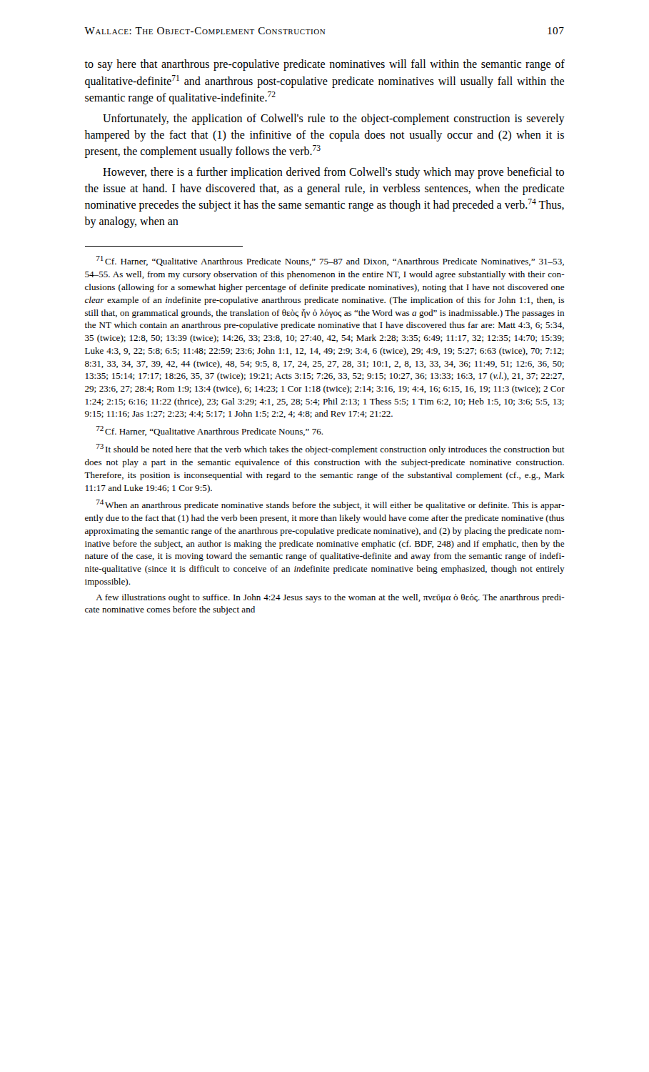Wallace: The Object-Complement Construction 107
to say here that anarthrous pre-copulative predicate nominatives will fall within the semantic range of qualitative-definite71 and anarthrous post-copulative predicate nominatives will usually fall within the semantic range of qualitative-indefinite.72
Unfortunately, the application of Colwell's rule to the object-complement construction is severely hampered by the fact that (1) the infinitive of the copula does not usually occur and (2) when it is present, the complement usually follows the verb.73
However, there is a further implication derived from Colwell's study which may prove beneficial to the issue at hand. I have discovered that, as a general rule, in verbless sentences, when the predicate nominative precedes the subject it has the same semantic range as though it had preceded a verb.74 Thus, by analogy, when an
71 Cf. Harner, “Qualitative Anarthrous Predicate Nouns,” 75–87 and Dixon, “Anarthrous Predicate Nominatives,” 31–53, 54–55. As well, from my cursory observation of this phenomenon in the entire NT, I would agree substantially with their conclusions (allowing for a somewhat higher percentage of definite predicate nominatives), noting that I have not discovered one clear example of an indefinite pre-copulative anarthrous predicate nominative. (The implication of this for John 1:1, then, is still that, on grammatical grounds, the translation of θεὸς ἦν ὁ λόγος as “the Word was a god” is inadmissable.) The passages in the NT which contain an anarthrous pre-copulative predicate nominative that I have discovered thus far are: Matt 4:3, 6; 5:34, 35 (twice); 12:8, 50; 13:39 (twice); 14:26, 33; 23:8, 10; 27:40, 42, 54; Mark 2:28; 3:35; 6:49; 11:17, 32; 12:35; 14:70; 15:39; Luke 4:3, 9, 22; 5:8; 6:5; 11:48; 22:59; 23:6; John 1:1, 12, 14, 49; 2:9; 3:4, 6 (twice), 29; 4:9, 19; 5:27; 6:63 (twice), 70; 7:12; 8:31, 33, 34, 37, 39, 42, 44 (twice), 48, 54; 9:5, 8, 17, 24, 25, 27, 28, 31; 10:1, 2, 8, 13, 33, 34, 36; 11:49, 51; 12:6, 36, 50; 13:35; 15:14; 17:17; 18:26, 35, 37 (twice); 19:21; Acts 3:15; 7:26, 33, 52; 9:15; 10:27, 36; 13:33; 16:3, 17 (v.l.), 21, 37; 22:27, 29; 23:6, 27; 28:4; Rom 1:9; 13:4 (twice), 6; 14:23; 1 Cor 1:18 (twice); 2:14; 3:16, 19; 4:4, 16; 6:15, 16, 19; 11:3 (twice); 2 Cor 1:24; 2:15; 6:16; 11:22 (thrice), 23; Gal 3:29; 4:1, 25, 28; 5:4; Phil 2:13; 1 Thess 5:5; 1 Tim 6:2, 10; Heb 1:5, 10; 3:6; 5:5, 13; 9:15; 11:16; Jas 1:27; 2:23; 4:4; 5:17; 1 John 1:5; 2:2, 4; 4:8; and Rev 17:4; 21:22.
72 Cf. Harner, “Qualitative Anarthrous Predicate Nouns,” 76.
73 It should be noted here that the verb which takes the object-complement construction only introduces the construction but does not play a part in the semantic equivalence of this construction with the subject-predicate nominative construction. Therefore, its position is inconsequential with regard to the semantic range of the substantival complement (cf., e.g., Mark 11:17 and Luke 19:46; 1 Cor 9:5).
74 When an anarthrous predicate nominative stands before the subject, it will either be qualitative or definite. This is apparently due to the fact that (1) had the verb been present, it more than likely would have come after the predicate nominative (thus approximating the semantic range of the anarthrous pre-copulative predicate nominative), and (2) by placing the predicate nominative before the subject, an author is making the predicate nominative emphatic (cf. BDF, 248) and if emphatic, then by the nature of the case, it is moving toward the semantic range of qualitative-definite and away from the semantic range of indefinite-qualitative (since it is difficult to conceive of an indefinite predicate nominative being emphasized, though not entirely impossible).
A few illustrations ought to suffice. In John 4:24 Jesus says to the woman at the well, πνεῦμα ὁ θεός. The anarthrous predicate nominative comes before the subject and